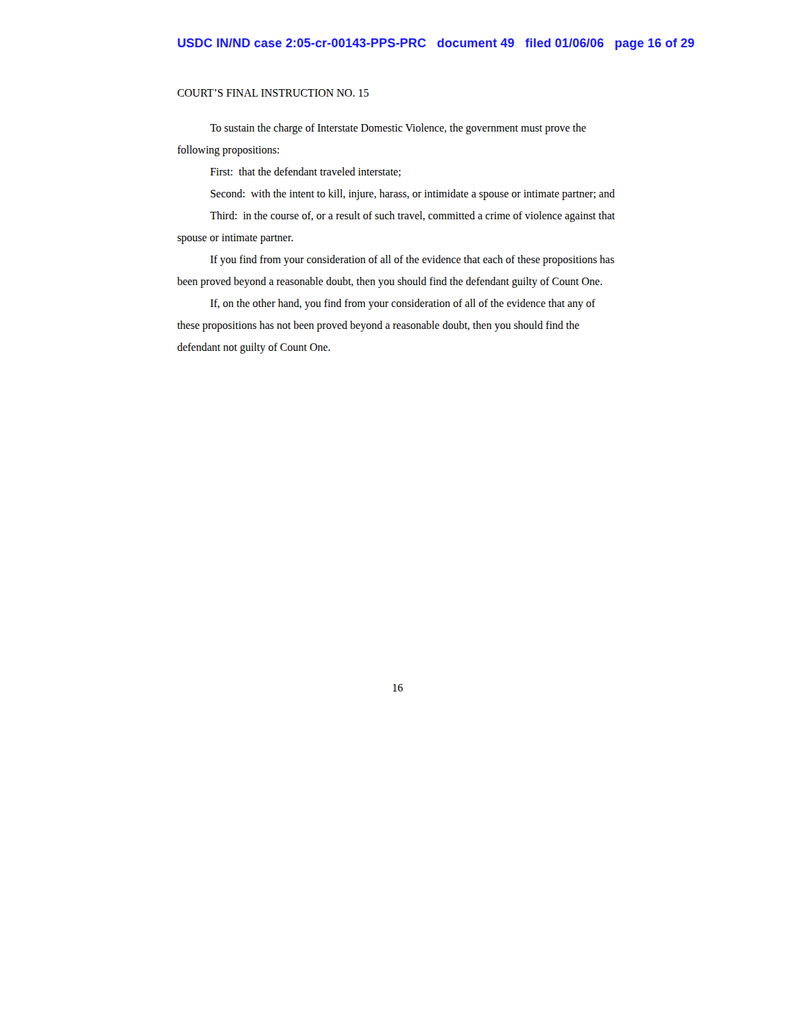USDC IN/ND case 2:05-cr-00143-PPS-PRC document 49 filed 01/06/06 page 16 of 29
COURT’S FINAL INSTRUCTION NO. 15
To sustain the charge of Interstate Domestic Violence, the government must prove the following propositions:
First: that the defendant traveled interstate;
Second: with the intent to kill, injure, harass, or intimidate a spouse or intimate partner; and
Third: in the course of, or a result of such travel, committed a crime of violence against that spouse or intimate partner.
If you find from your consideration of all of the evidence that each of these propositions has been proved beyond a reasonable doubt, then you should find the defendant guilty of Count One.
If, on the other hand, you find from your consideration of all of the evidence that any of these propositions has not been proved beyond a reasonable doubt, then you should find the defendant not guilty of Count One.
16